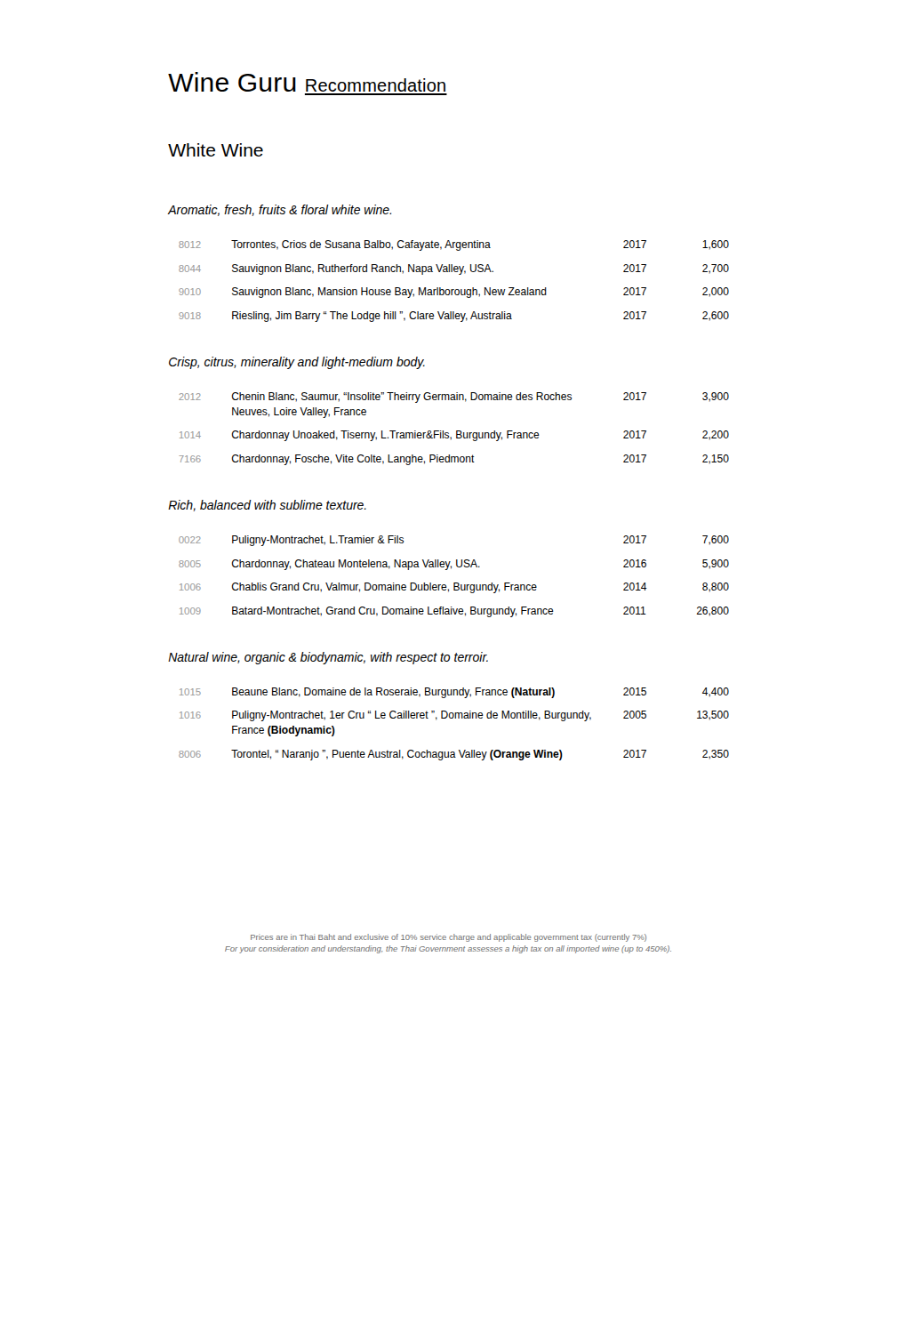Wine Guru Recommendation
White Wine
Aromatic, fresh, fruits & floral white wine.
| 8012 | Torrontes, Crios de Susana Balbo, Cafayate, Argentina | 2017 | 1,600 |
| 8044 | Sauvignon Blanc, Rutherford Ranch, Napa Valley, USA. | 2017 | 2,700 |
| 9010 | Sauvignon Blanc, Mansion House Bay, Marlborough, New Zealand | 2017 | 2,000 |
| 9018 | Riesling, Jim Barry “ The Lodge hill ”, Clare Valley, Australia | 2017 | 2,600 |
Crisp, citrus, minerality and light-medium body.
| 2012 | Chenin Blanc, Saumur, “Insolite” Theirry Germain, Domaine des Roches Neuves, Loire Valley, France | 2017 | 3,900 |
| 1014 | Chardonnay Unoaked, Tiserny, L.Tramier&Fils, Burgundy, France | 2017 | 2,200 |
| 7166 | Chardonnay, Fosche, Vite Colte, Langhe, Piedmont | 2017 | 2,150 |
Rich, balanced with sublime texture.
| 0022 | Puligny-Montrachet, L.Tramier & Fils | 2017 | 7,600 |
| 8005 | Chardonnay, Chateau Montelena, Napa Valley, USA. | 2016 | 5,900 |
| 1006 | Chablis Grand Cru, Valmur, Domaine Dublere, Burgundy, France | 2014 | 8,800 |
| 1009 | Batard-Montrachet, Grand Cru, Domaine Leflaive, Burgundy, France | 2011 | 26,800 |
Natural wine, organic & biodynamic, with respect to terroir.
| 1015 | Beaune Blanc, Domaine de la Roseraie, Burgundy, France (Natural) | 2015 | 4,400 |
| 1016 | Puligny-Montrachet, 1er Cru “ Le Cailleret ”, Domaine de Montille, Burgundy, France (Biodynamic) | 2005 | 13,500 |
| 8006 | Torontel, “ Naranjo ”, Puente Austral, Cochagua Valley (Orange Wine) | 2017 | 2,350 |
Prices are in Thai Baht and exclusive of 10% service charge and applicable government tax (currently 7%)
For your consideration and understanding, the Thai Government assesses a high tax on all imported wine (up to 450%).